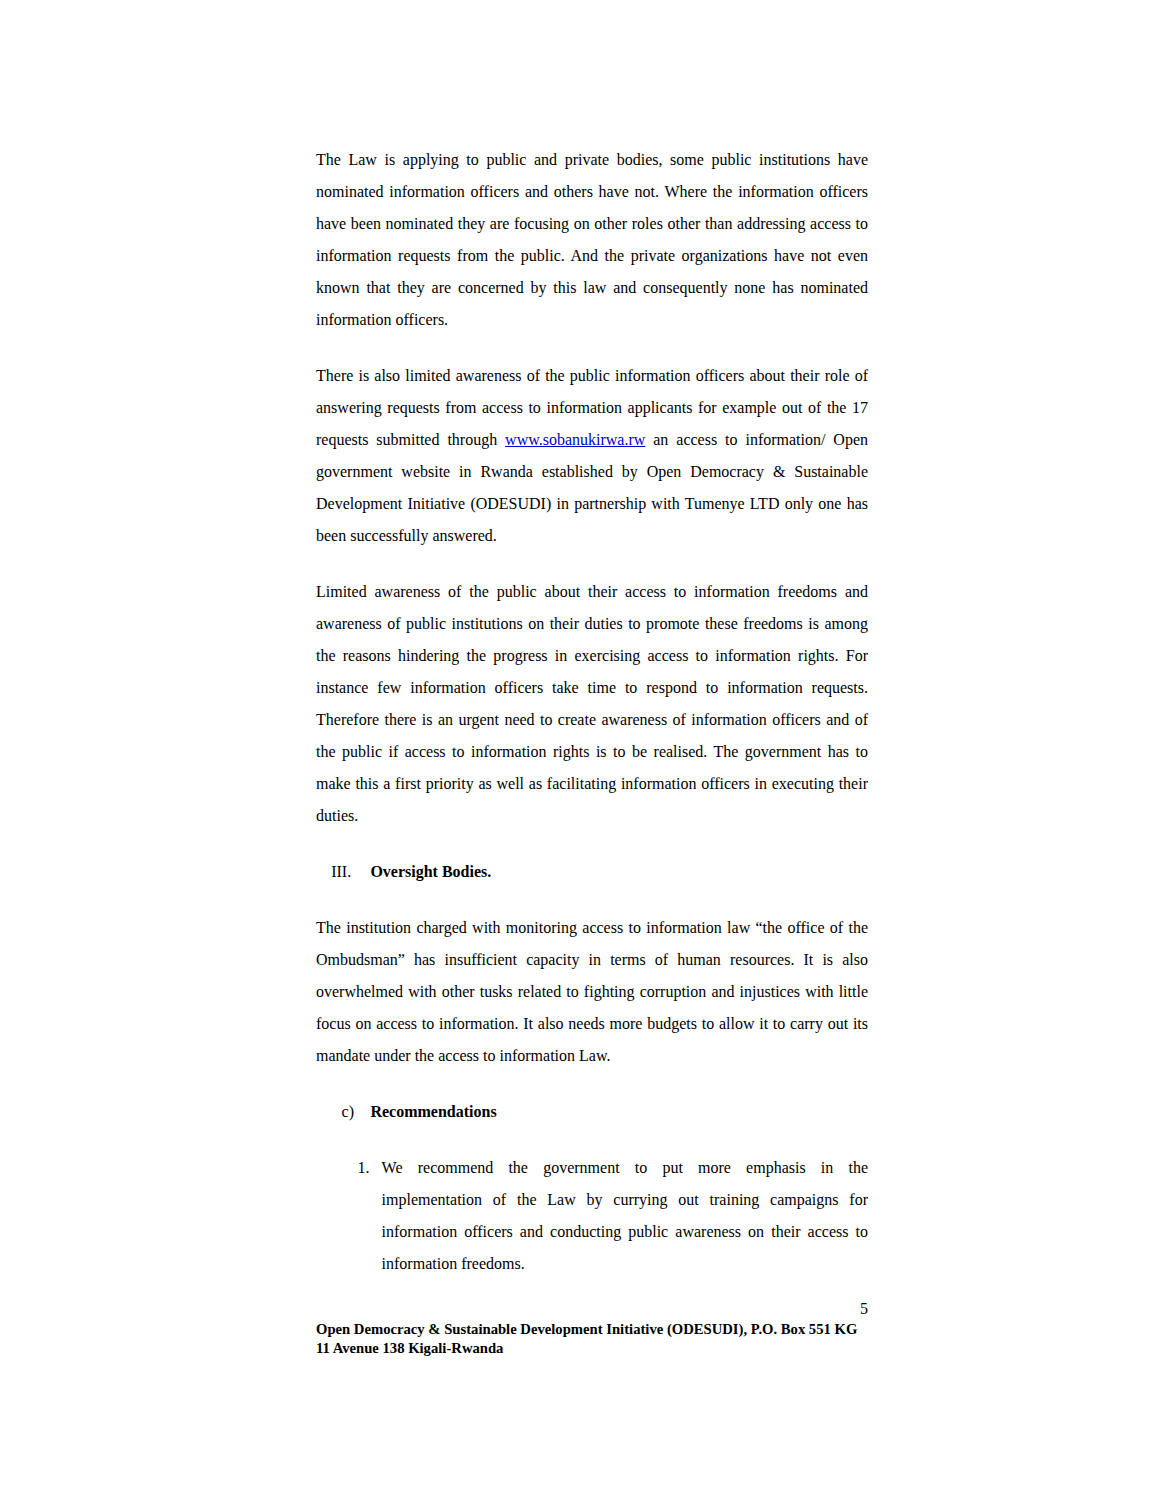The Law is applying to public and private bodies, some public institutions have nominated information officers and others have not. Where the information officers have been nominated they are focusing on other roles other than addressing access to information requests from the public. And the private organizations have not even known that they are concerned by this law and consequently none has nominated information officers.
There is also limited awareness of the public information officers about their role of answering requests from access to information applicants for example out of the 17 requests submitted through www.sobanukirwa.rw an access to information/ Open government website in Rwanda established by Open Democracy & Sustainable Development Initiative (ODESUDI) in partnership with Tumenye LTD only one has been successfully answered.
Limited awareness of the public about their access to information freedoms and awareness of public institutions on their duties to promote these freedoms is among the reasons hindering the progress in exercising access to information rights. For instance few information officers take time to respond to information requests. Therefore there is an urgent need to create awareness of information officers and of the public if access to information rights is to be realised. The government has to make this a first priority as well as facilitating information officers in executing their duties.
III. Oversight Bodies.
The institution charged with monitoring access to information law “the office of the Ombudsman” has insufficient capacity in terms of human resources. It is also overwhelmed with other tusks related to fighting corruption and injustices with little focus on access to information. It also needs more budgets to allow it to carry out its mandate under the access to information Law.
c) Recommendations
We recommend the government to put more emphasis in the implementation of the Law by currying out training campaigns for information officers and conducting public awareness on their access to information freedoms.
5
Open Democracy & Sustainable Development Initiative (ODESUDI), P.O. Box 551 KG 11 Avenue 138 Kigali-Rwanda